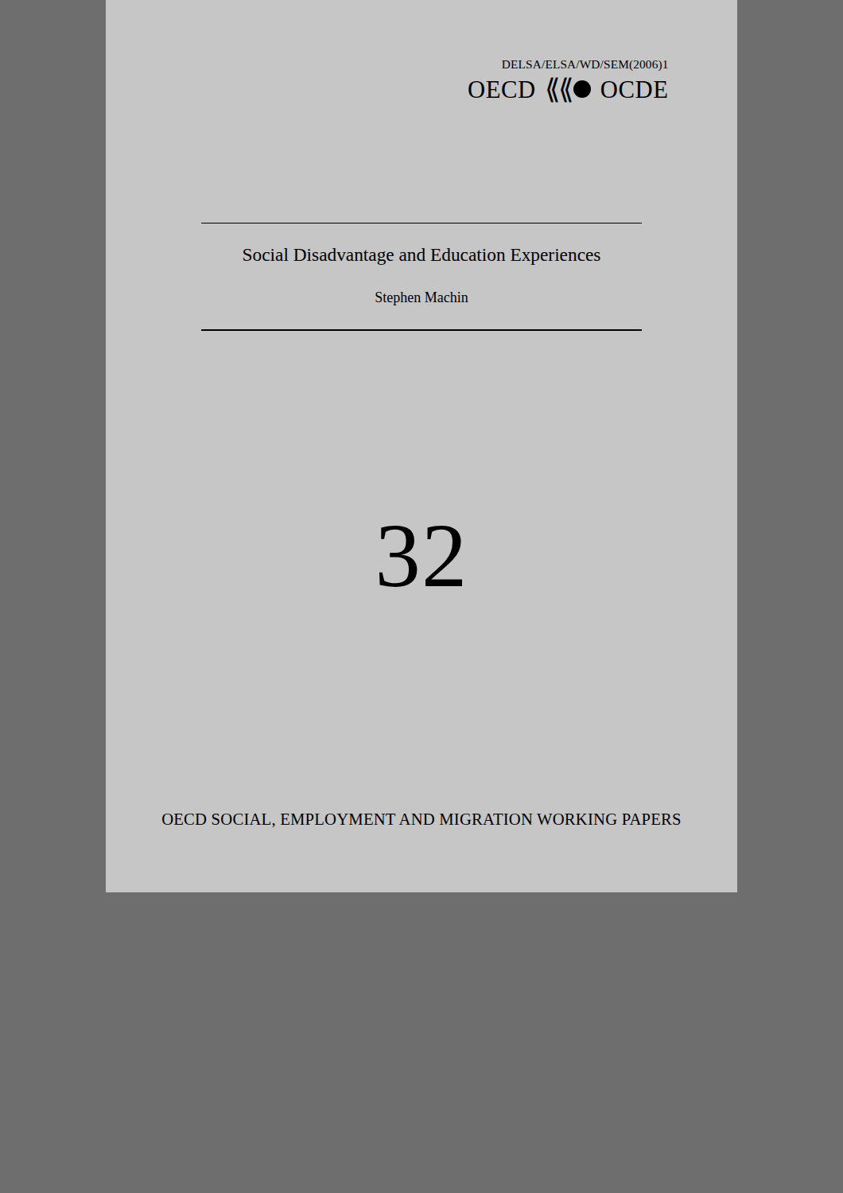DELSA/ELSA/WD/SEM(2006)1
OECD ⟪⟪ OCDE
Social Disadvantage and Education Experiences
Stephen Machin
32
OECD SOCIAL, EMPLOYMENT AND MIGRATION WORKING PAPERS